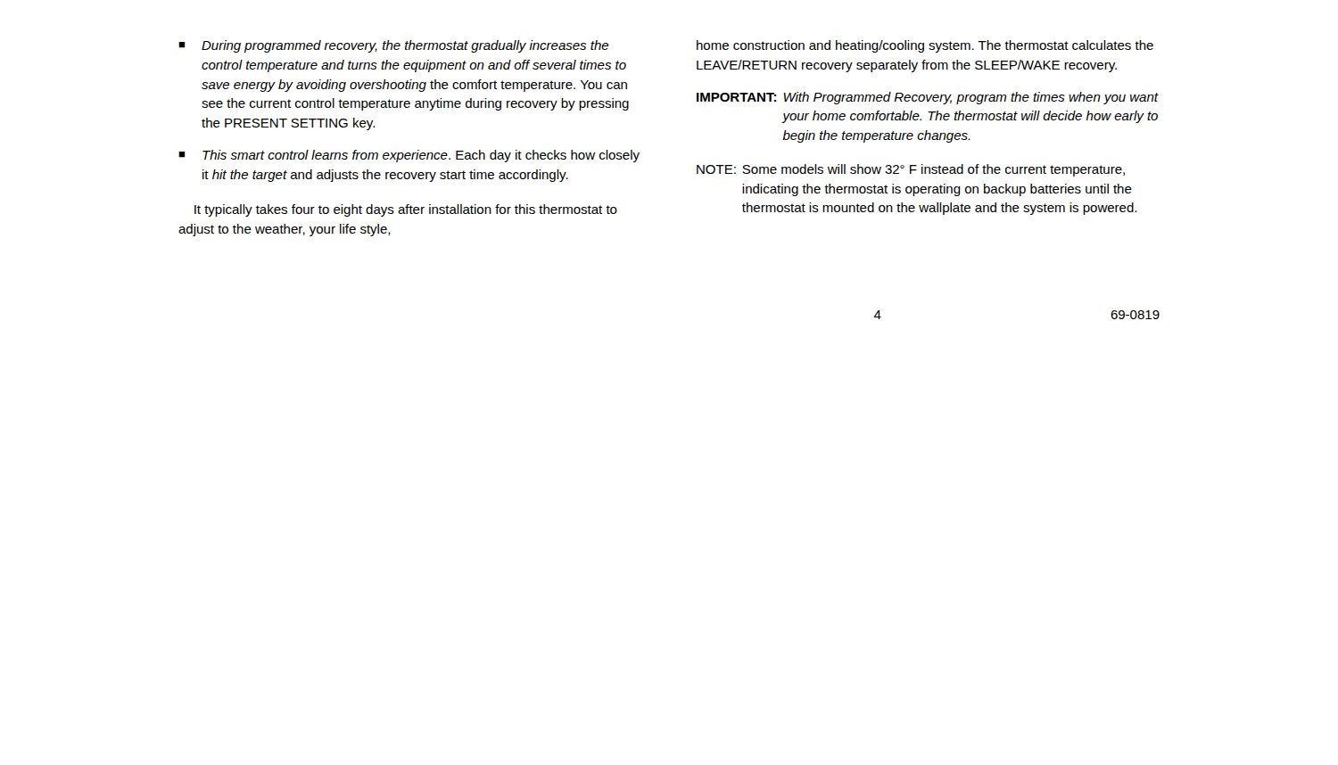During programmed recovery, the thermostat gradually increases the control temperature and turns the equipment on and off several times to save energy by avoiding overshooting the comfort temperature. You can see the current control temperature anytime during recovery by pressing the PRESENT SETTING key.
This smart control learns from experience. Each day it checks how closely it hit the target and adjusts the recovery start time accordingly.
It typically takes four to eight days after installation for this thermostat to adjust to the weather, your life style,
home construction and heating/cooling system. The thermostat calculates the LEAVE/RETURN recovery separately from the SLEEP/WAKE recovery.
IMPORTANT: With Programmed Recovery, program the times when you want your home comfortable. The thermostat will decide how early to begin the temperature changes.
NOTE: Some models will show 32° F instead of the current temperature, indicating the thermostat is operating on backup batteries until the thermostat is mounted on the wallplate and the system is powered.
4
69-0819